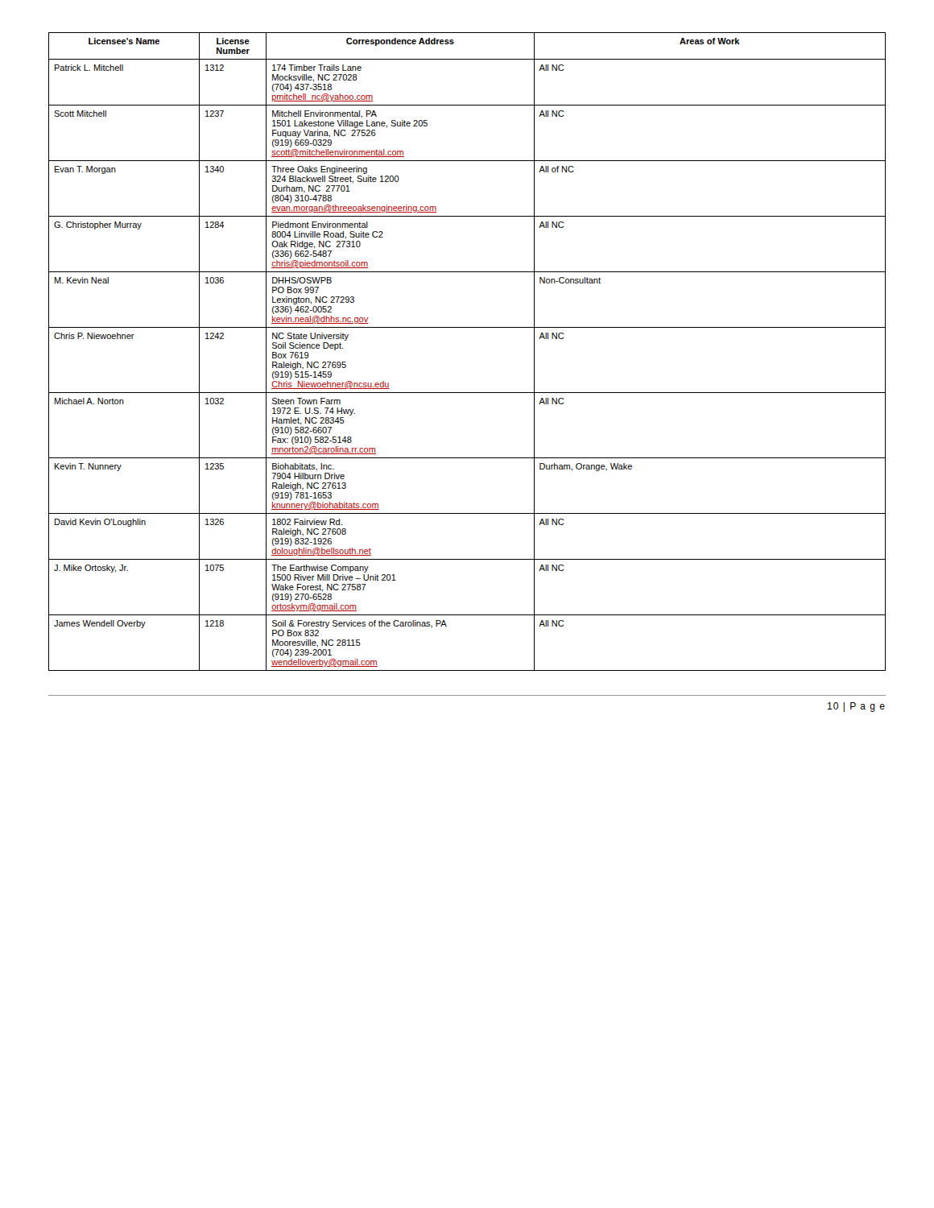| Licensee's Name | License Number | Correspondence Address | Areas of Work |
| --- | --- | --- | --- |
| Patrick L. Mitchell | 1312 | 174 Timber Trails Lane Mocksville, NC 27028 (704) 437-3518 pmitchell_nc@yahoo.com | All NC |
| Scott Mitchell | 1237 | Mitchell Environmental, PA 1501 Lakestone Village Lane, Suite 205 Fuquay Varina, NC 27526 (919) 669-0329 scott@mitchellenvironmental.com | All NC |
| Evan T. Morgan | 1340 | Three Oaks Engineering 324 Blackwell Street, Suite 1200 Durham, NC 27701 (804) 310-4788 evan.morgan@threeoaksengineering.com | All of NC |
| G. Christopher Murray | 1284 | Piedmont Environmental 8004 Linville Road, Suite C2 Oak Ridge, NC 27310 (336) 662-5487 chris@piedmontsoil.com | All NC |
| M. Kevin Neal | 1036 | DHHS/OSWPB PO Box 997 Lexington, NC 27293 (336) 462-0052 kevin.neal@dhhs.nc.gov | Non-Consultant |
| Chris P. Niewoehner | 1242 | NC State University Soil Science Dept. Box 7619 Raleigh, NC 27695 (919) 515-1459 Chris_Niewoehner@ncsu.edu | All NC |
| Michael A. Norton | 1032 | Steen Town Farm 1972 E. U.S. 74 Hwy. Hamlet, NC 28345 (910) 582-6607 Fax: (910) 582-5148 mnorton2@carolina.rr.com | All NC |
| Kevin T. Nunnery | 1235 | Biohabitats, Inc. 7904 Hilburn Drive Raleigh, NC 27613 (919) 781-1653 knunnery@biohabitats.com | Durham, Orange, Wake |
| David Kevin O'Loughlin | 1326 | 1802 Fairview Rd. Raleigh, NC 27608 (919) 832-1926 doloughlin@bellsouth.net | All NC |
| J. Mike Ortosky, Jr. | 1075 | The Earthwise Company 1500 River Mill Drive – Unit 201 Wake Forest, NC 27587 (919) 270-6528 ortoskym@gmail.com | All NC |
| James Wendell Overby | 1218 | Soil & Forestry Services of the Carolinas, PA PO Box 832 Mooresville, NC 28115 (704) 239-2001 wendelloverby@gmail.com | All NC |
10 | P a g e